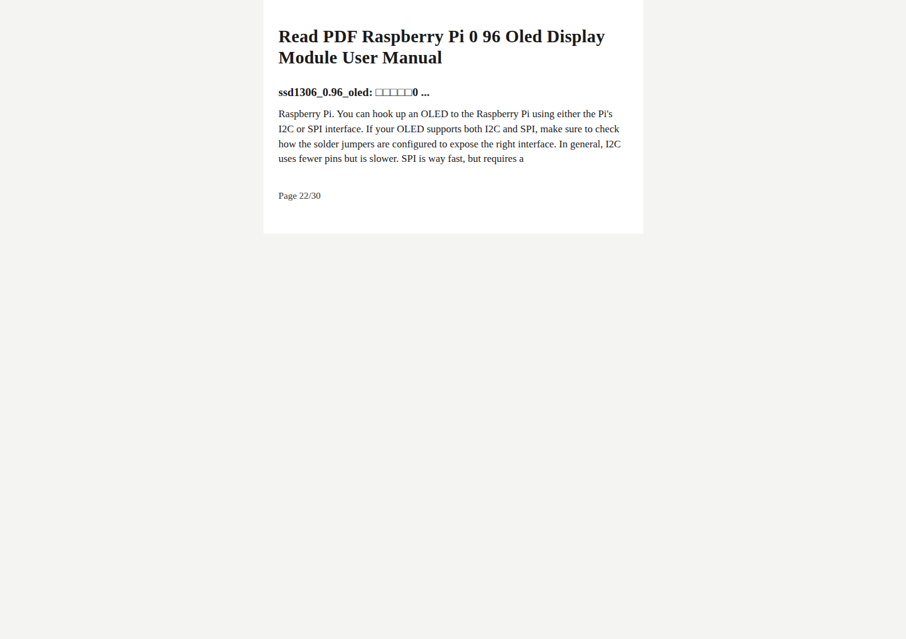Read PDF Raspberry Pi 0 96 Oled Display Module User Manual
ssd1306_0.96_oled: □□□□□0 ...
Raspberry Pi. You can hook up an OLED to the Raspberry Pi using either the Pi's I2C or SPI interface. If your OLED supports both I2C and SPI, make sure to check how the solder jumpers are configured to expose the right interface. In general, I2C uses fewer pins but is slower. SPI is way fast, but requires a
Page 22/30